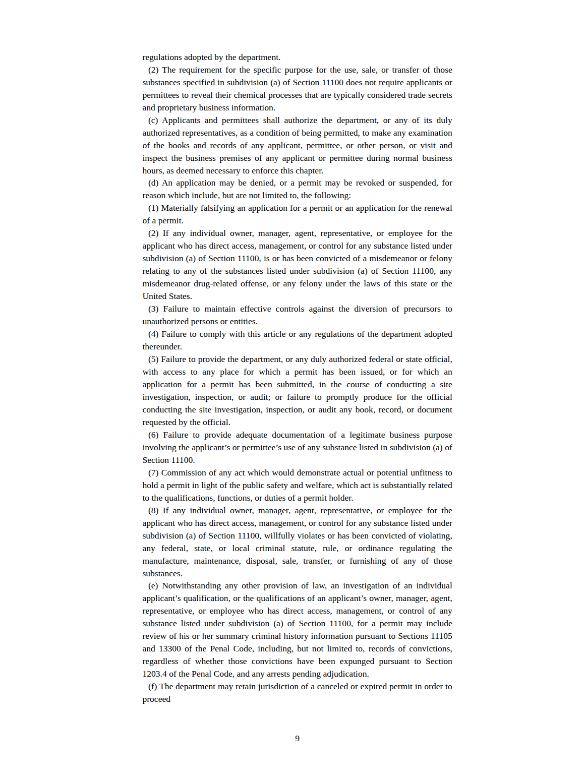regulations adopted by the department.
(2) The requirement for the specific purpose for the use, sale, or transfer of those substances specified in subdivision (a) of Section 11100 does not require applicants or permittees to reveal their chemical processes that are typically considered trade secrets and proprietary business information.
(c) Applicants and permittees shall authorize the department, or any of its duly authorized representatives, as a condition of being permitted, to make any examination of the books and records of any applicant, permittee, or other person, or visit and inspect the business premises of any applicant or permittee during normal business hours, as deemed necessary to enforce this chapter.
(d) An application may be denied, or a permit may be revoked or suspended, for reason which include, but are not limited to, the following:
(1) Materially falsifying an application for a permit or an application for the renewal of a permit.
(2) If any individual owner, manager, agent, representative, or employee for the applicant who has direct access, management, or control for any substance listed under subdivision (a) of Section 11100, is or has been convicted of a misdemeanor or felony relating to any of the substances listed under subdivision (a) of Section 11100, any misdemeanor drug-related offense, or any felony under the laws of this state or the United States.
(3) Failure to maintain effective controls against the diversion of precursors to unauthorized persons or entities.
(4) Failure to comply with this article or any regulations of the department adopted thereunder.
(5) Failure to provide the department, or any duly authorized federal or state official, with access to any place for which a permit has been issued, or for which an application for a permit has been submitted, in the course of conducting a site investigation, inspection, or audit; or failure to promptly produce for the official conducting the site investigation, inspection, or audit any book, record, or document requested by the official.
(6) Failure to provide adequate documentation of a legitimate business purpose involving the applicant’s or permittee’s use of any substance listed in subdivision (a) of Section 11100.
(7) Commission of any act which would demonstrate actual or potential unfitness to hold a permit in light of the public safety and welfare, which act is substantially related to the qualifications, functions, or duties of a permit holder.
(8) If any individual owner, manager, agent, representative, or employee for the applicant who has direct access, management, or control for any substance listed under subdivision (a) of Section 11100, willfully violates or has been convicted of violating, any federal, state, or local criminal statute, rule, or ordinance regulating the manufacture, maintenance, disposal, sale, transfer, or furnishing of any of those substances.
(e) Notwithstanding any other provision of law, an investigation of an individual applicant’s qualification, or the qualifications of an applicant’s owner, manager, agent, representative, or employee who has direct access, management, or control of any substance listed under subdivision (a) of Section 11100, for a permit may include review of his or her summary criminal history information pursuant to Sections 11105 and 13300 of the Penal Code, including, but not limited to, records of convictions, regardless of whether those convictions have been expunged pursuant to Section 1203.4 of the Penal Code, and any arrests pending adjudication.
(f) The department may retain jurisdiction of a canceled or expired permit in order to proceed
9